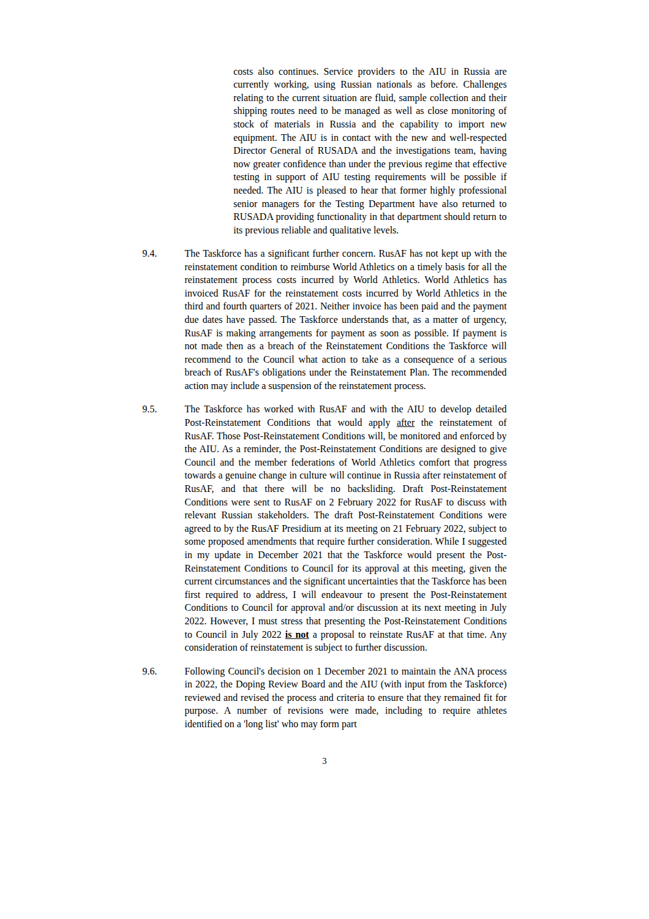costs also continues. Service providers to the AIU in Russia are currently working, using Russian nationals as before. Challenges relating to the current situation are fluid, sample collection and their shipping routes need to be managed as well as close monitoring of stock of materials in Russia and the capability to import new equipment. The AIU is in contact with the new and well-respected Director General of RUSADA and the investigations team, having now greater confidence than under the previous regime that effective testing in support of AIU testing requirements will be possible if needed. The AIU is pleased to hear that former highly professional senior managers for the Testing Department have also returned to RUSADA providing functionality in that department should return to its previous reliable and qualitative levels.
9.4.
The Taskforce has a significant further concern. RusAF has not kept up with the reinstatement condition to reimburse World Athletics on a timely basis for all the reinstatement process costs incurred by World Athletics. World Athletics has invoiced RusAF for the reinstatement costs incurred by World Athletics in the third and fourth quarters of 2021. Neither invoice has been paid and the payment due dates have passed. The Taskforce understands that, as a matter of urgency, RusAF is making arrangements for payment as soon as possible. If payment is not made then as a breach of the Reinstatement Conditions the Taskforce will recommend to the Council what action to take as a consequence of a serious breach of RusAF's obligations under the Reinstatement Plan. The recommended action may include a suspension of the reinstatement process.
9.5.
The Taskforce has worked with RusAF and with the AIU to develop detailed Post-Reinstatement Conditions that would apply after the reinstatement of RusAF. Those Post-Reinstatement Conditions will, be monitored and enforced by the AIU. As a reminder, the Post-Reinstatement Conditions are designed to give Council and the member federations of World Athletics comfort that progress towards a genuine change in culture will continue in Russia after reinstatement of RusAF, and that there will be no backsliding. Draft Post-Reinstatement Conditions were sent to RusAF on 2 February 2022 for RusAF to discuss with relevant Russian stakeholders. The draft Post-Reinstatement Conditions were agreed to by the RusAF Presidium at its meeting on 21 February 2022, subject to some proposed amendments that require further consideration. While I suggested in my update in December 2021 that the Taskforce would present the Post-Reinstatement Conditions to Council for its approval at this meeting, given the current circumstances and the significant uncertainties that the Taskforce has been first required to address, I will endeavour to present the Post-Reinstatement Conditions to Council for approval and/or discussion at its next meeting in July 2022. However, I must stress that presenting the Post-Reinstatement Conditions to Council in July 2022 is not a proposal to reinstate RusAF at that time. Any consideration of reinstatement is subject to further discussion.
9.6.
Following Council's decision on 1 December 2021 to maintain the ANA process in 2022, the Doping Review Board and the AIU (with input from the Taskforce) reviewed and revised the process and criteria to ensure that they remained fit for purpose. A number of revisions were made, including to require athletes identified on a 'long list' who may form part
3